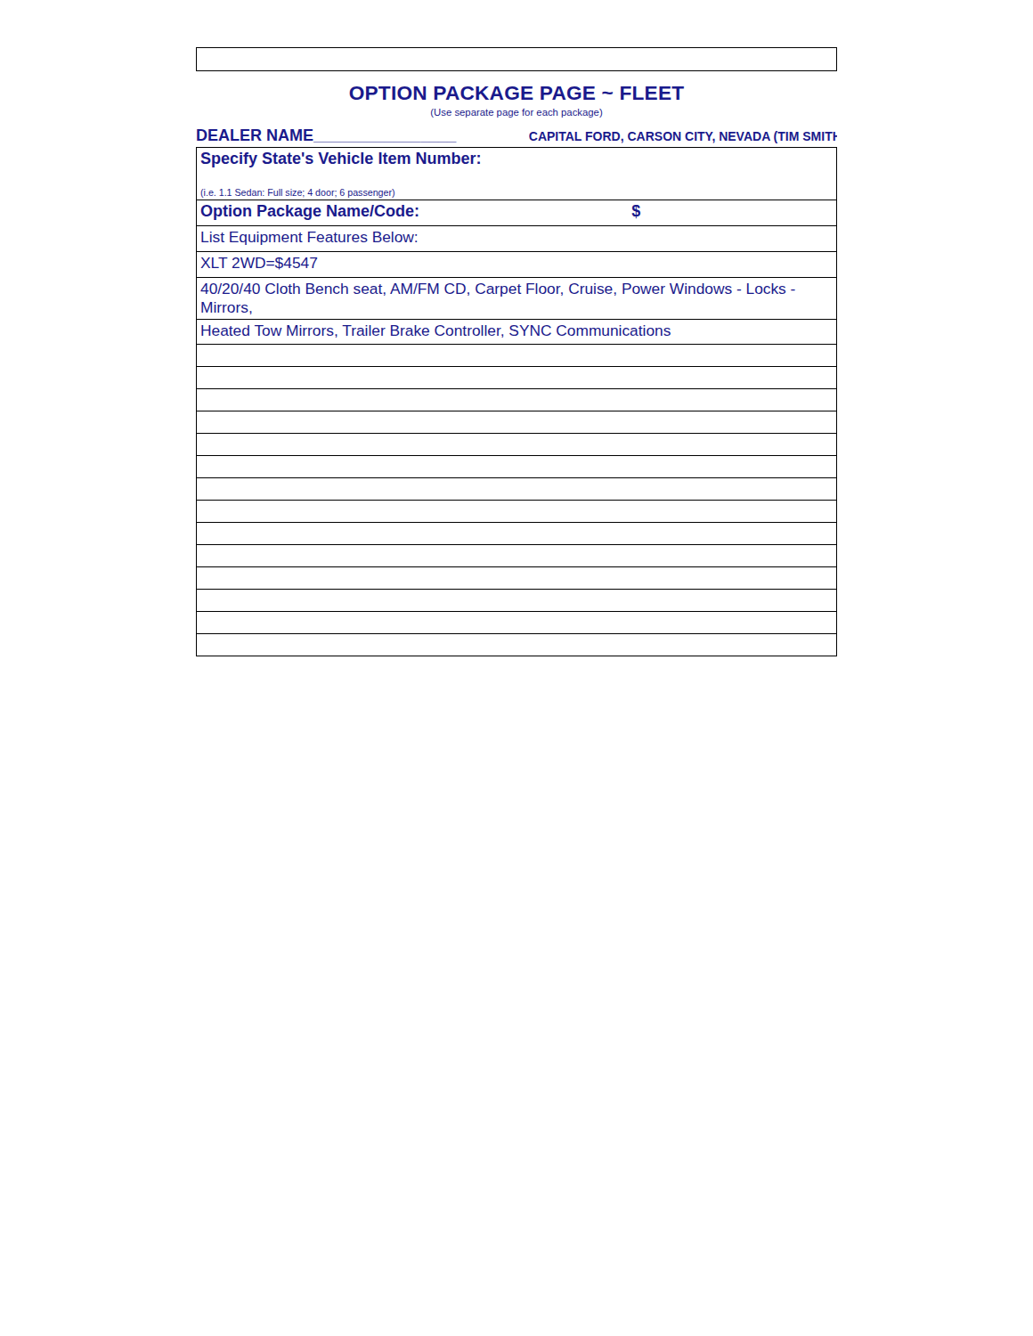OPTION PACKAGE PAGE ~ FLEET
(Use separate page for each package)
DEALER NAME________________ CAPITAL FORD, CARSON CITY, NEVADA (TIM SMITH 775-882-5
| Specify State's Vehicle Item Number: (i.e. 1.1 Sedan: Full size; 4 door; 6 passenger) |
| Option Package Name/Code: $ |
| List Equipment Features Below: |
| XLT 2WD=$4547 |
| 40/20/40 Cloth Bench seat, AM/FM CD, Carpet Floor, Cruise, Power Windows - Locks - Mirrors, |
| Heated Tow Mirrors, Trailer Brake Controller, SYNC Communications |